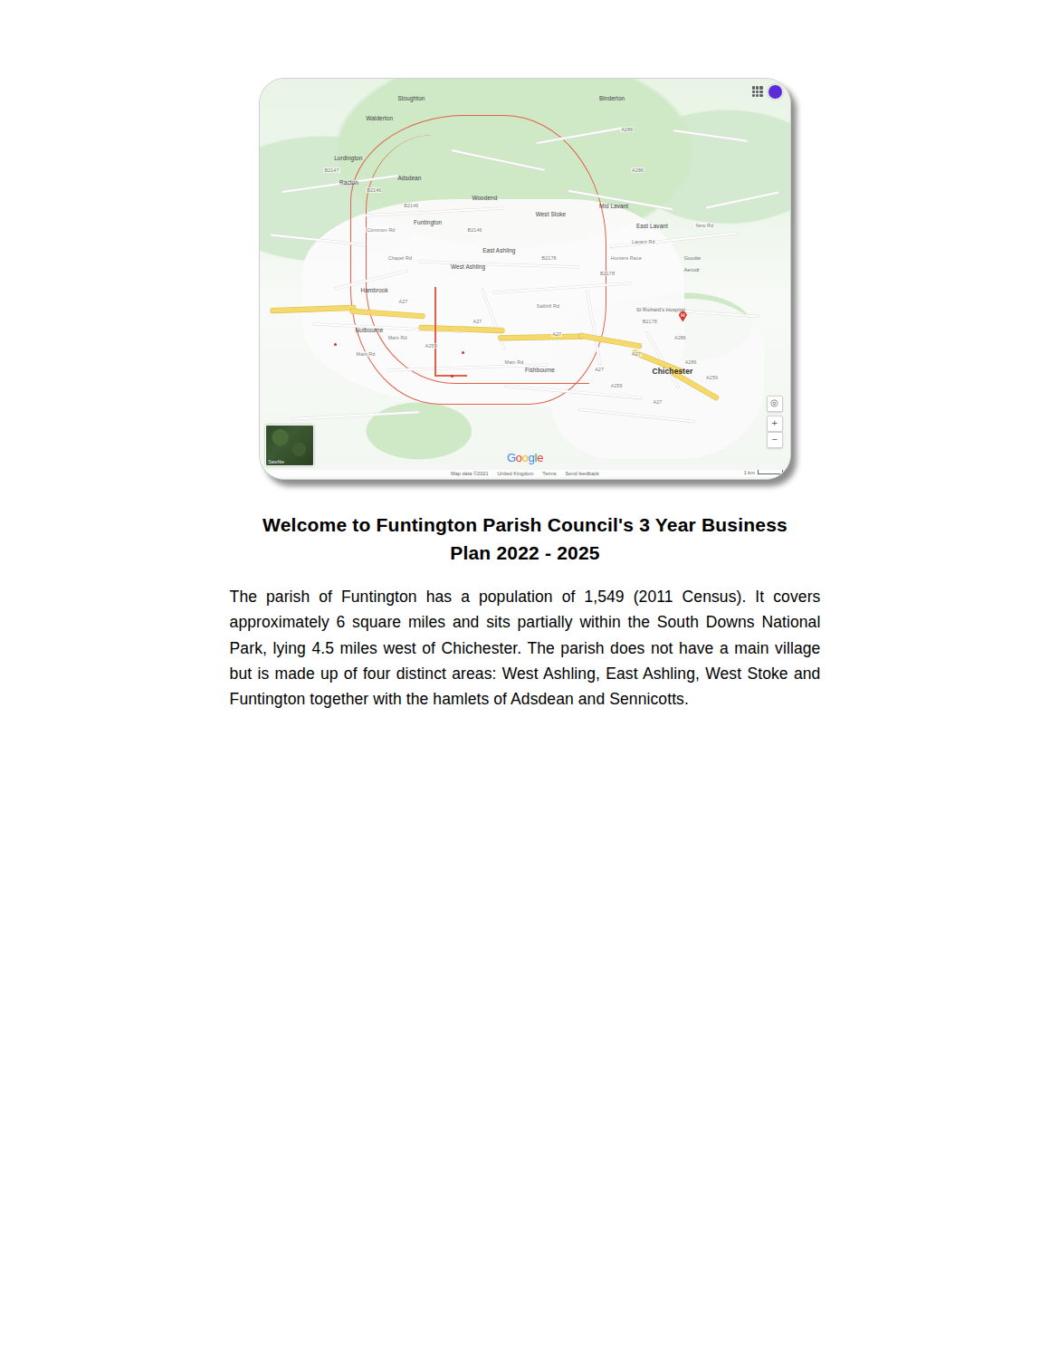Stoughton
Binderton
Walderton
Lordington
Racton
Adsdean
Woodend
West Stoke
Mid Lavant
East Lavant
Funtington
East Ashling
West Ashling
Hambrook
Nutbourne
Fishbourne
Chichester
Goodw
Aerodr
St Richard's Hospital
B2146
B2146
B2146
B2178
B2178
A286
A286
B2147
A27
A27
A27
A27
A259
A259
Main Rd
Main Rd
Main Rd
Common Rd
Chapel Rd
Lavant Rd
Hunters Race
B2178
A286
New Rd
Salthill Rd
A27
A27
A286
A259
◎
+
−
Google
Map data ©2021 United Kingdom Terms Send feedback
1 km
Welcome to Funtington Parish Council's 3 Year Business
Plan 2022 - 2025
The parish of Funtington has a population of 1,549 (2011 Census). It covers approximately 6 square miles and sits partially within the South Downs National Park, lying 4.5 miles west of Chichester. The parish does not have a main village but is made up of four distinct areas: West Ashling, East Ashling, West Stoke and Funtington together with the hamlets of Adsdean and Sennicotts.